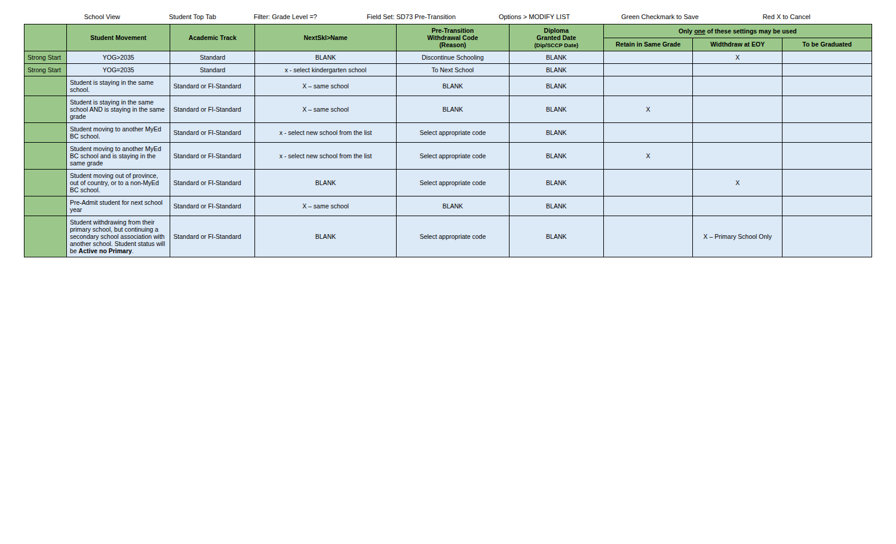| | School View | Student Top Tab | Filter: Grade Level =? | Field Set: SD73 Pre-Transition | Options > MODIFY LIST | Green Checkmark to Save | Red X to Cancel |
| | Student Movement | Academic Track | NextSkl>Name | Pre-Transition Withdrawal Code (Reason) | Diploma Granted Date (Dip/SCCP Date) | Only one of these settings may be used |
| --- | --- | --- | --- | --- | --- | --- |
| Retain in Same Grade | Widthdraw at EOY | To be Graduated |
| Strong Start | YOG>2035 | Standard | BLANK | Discontinue Schooling | BLANK | | X | |
| Strong Start | YOG=2035 | Standard | x - select kindergarten school | To Next School | BLANK | | | |
| | Student is staying in the same school. | Standard or FI-Standard | X – same school | BLANK | BLANK | | | |
| | Student is staying in the same school AND is staying in the same grade | Standard or FI-Standard | X – same school | BLANK | BLANK | X | | |
| | Student moving to another MyEd BC school. | Standard or FI-Standard | x - select new school from the list | Select appropriate code | BLANK | | | |
| | Student moving to another MyEd BC school and is staying in the same grade | Standard or FI-Standard | x - select new school from the list | Select appropriate code | BLANK | X | | |
| | Student moving out of province, out of country, or to a non-MyEd BC school. | Standard or FI-Standard | BLANK | Select appropriate code | BLANK | | X | |
| | Pre-Admit student for next school year | Standard or FI-Standard | X – same school | BLANK | BLANK | | | |
| | Student withdrawing from their primary school, but continuing a secondary school association with another school. Student status will be Active no Primary . | Standard or FI-Standard | BLANK | Select appropriate code | BLANK | | X – Primary School Only | |